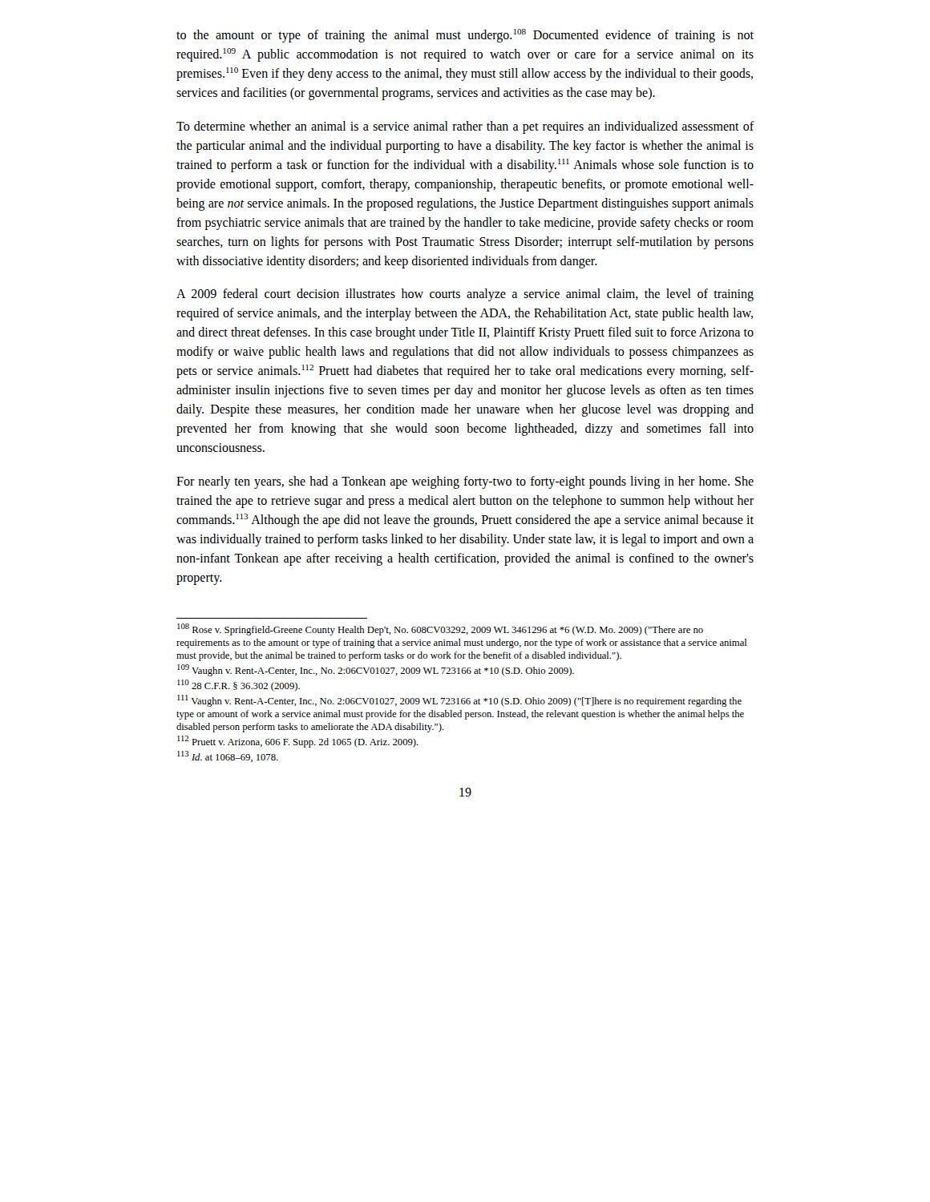to the amount or type of training the animal must undergo.108 Documented evidence of training is not required.109 A public accommodation is not required to watch over or care for a service animal on its premises.110 Even if they deny access to the animal, they must still allow access by the individual to their goods, services and facilities (or governmental programs, services and activities as the case may be).
To determine whether an animal is a service animal rather than a pet requires an individualized assessment of the particular animal and the individual purporting to have a disability. The key factor is whether the animal is trained to perform a task or function for the individual with a disability.111 Animals whose sole function is to provide emotional support, comfort, therapy, companionship, therapeutic benefits, or promote emotional well-being are not service animals. In the proposed regulations, the Justice Department distinguishes support animals from psychiatric service animals that are trained by the handler to take medicine, provide safety checks or room searches, turn on lights for persons with Post Traumatic Stress Disorder; interrupt self-mutilation by persons with dissociative identity disorders; and keep disoriented individuals from danger.
A 2009 federal court decision illustrates how courts analyze a service animal claim, the level of training required of service animals, and the interplay between the ADA, the Rehabilitation Act, state public health law, and direct threat defenses. In this case brought under Title II, Plaintiff Kristy Pruett filed suit to force Arizona to modify or waive public health laws and regulations that did not allow individuals to possess chimpanzees as pets or service animals.112 Pruett had diabetes that required her to take oral medications every morning, self-administer insulin injections five to seven times per day and monitor her glucose levels as often as ten times daily. Despite these measures, her condition made her unaware when her glucose level was dropping and prevented her from knowing that she would soon become lightheaded, dizzy and sometimes fall into unconsciousness.
For nearly ten years, she had a Tonkean ape weighing forty-two to forty-eight pounds living in her home. She trained the ape to retrieve sugar and press a medical alert button on the telephone to summon help without her commands.113 Although the ape did not leave the grounds, Pruett considered the ape a service animal because it was individually trained to perform tasks linked to her disability. Under state law, it is legal to import and own a non-infant Tonkean ape after receiving a health certification, provided the animal is confined to the owner's property.
108 Rose v. Springfield-Greene County Health Dep't, No. 608CV03292, 2009 WL 3461296 at *6 (W.D. Mo. 2009) ("There are no requirements as to the amount or type of training that a service animal must undergo, nor the type of work or assistance that a service animal must provide, but the animal be trained to perform tasks or do work for the benefit of a disabled individual.").
109 Vaughn v. Rent-A-Center, Inc., No. 2:06CV01027, 2009 WL 723166 at *10 (S.D. Ohio 2009).
110 28 C.F.R. § 36.302 (2009).
111 Vaughn v. Rent-A-Center, Inc., No. 2:06CV01027, 2009 WL 723166 at *10 (S.D. Ohio 2009) ("[T]here is no requirement regarding the type or amount of work a service animal must provide for the disabled person. Instead, the relevant question is whether the animal helps the disabled person perform tasks to ameliorate the ADA disability.").
112 Pruett v. Arizona, 606 F. Supp. 2d 1065 (D. Ariz. 2009).
113 Id. at 1068–69, 1078.
19